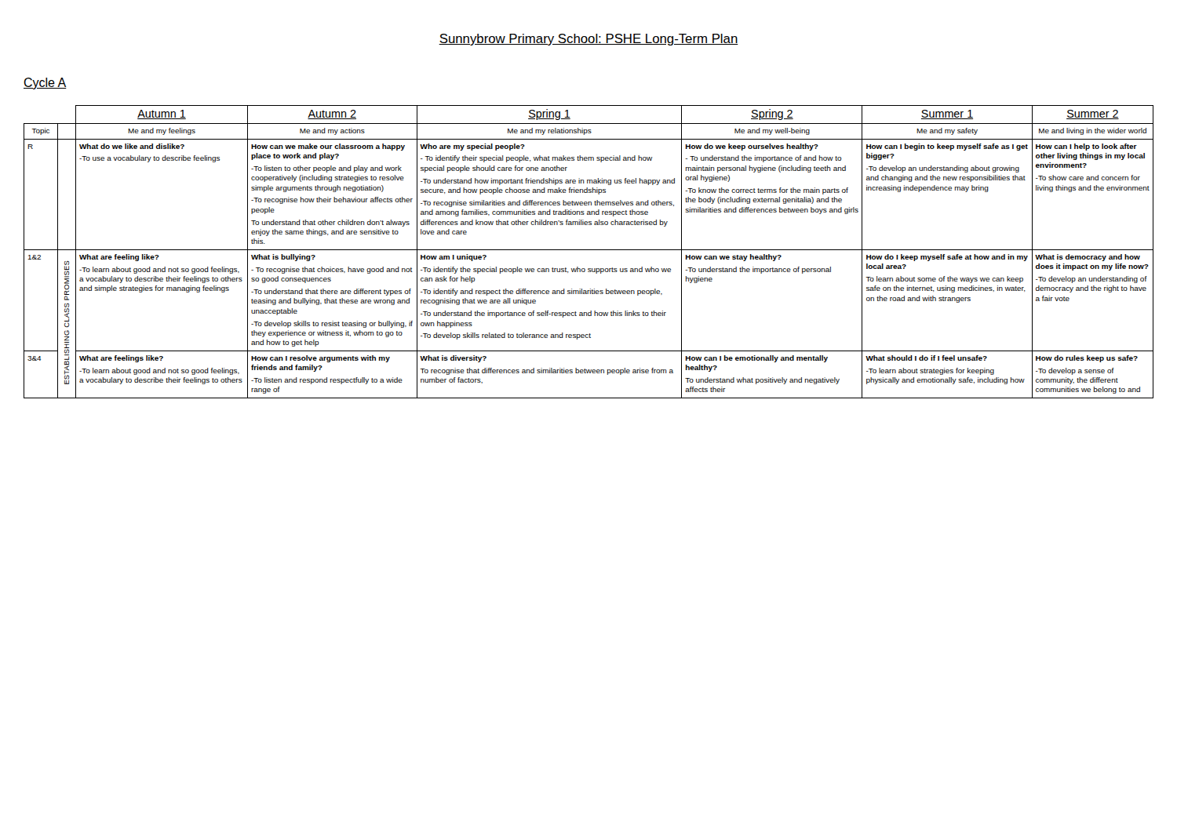Sunnybrow Primary School: PSHE Long-Term Plan
Cycle A
| | | Autumn 1 | Autumn 2 | Spring 1 | Spring 2 | Summer 1 | Summer 2 |
| --- | --- | --- | --- | --- | --- | --- | --- |
| Topic | | Me and my feelings | Me and my actions | Me and my relationships | Me and my well-being | Me and my safety | Me and living in the wider world |
| R | | What do we like and dislike? -To use a vocabulary to describe feelings | How can we make our classroom a happy place to work and play? -To listen to other people and play and work cooperatively (including strategies to resolve simple arguments through negotiation) -To recognise how their behaviour affects other people To understand that other children don’t always enjoy the same things, and are sensitive to this. | Who are my special people? - To identify their special people, what makes them special and how special people should care for one another -To understand how important friendships are in making us feel happy and secure, and how people choose and make friendships -To recognise similarities and differences between themselves and others, and among families, communities and traditions and respect those differences and know that other children’s families also characterised by love and care | How do we keep ourselves healthy? - To understand the importance of and how to maintain personal hygiene (including teeth and oral hygiene) -To know the correct terms for the main parts of the body (including external genitalia) and the similarities and differences between boys and girls | How can I begin to keep myself safe as I get bigger? -To develop an understanding about growing and changing and the new responsibilities that increasing independence may bring | How can I help to look after other living things in my local environment? -To show care and concern for living things and the environment |
| 1&2 | ESTABLISHING CLASS PROMISES | What are feeling like? -To learn about good and not so good feelings, a vocabulary to describe their feelings to others and simple strategies for managing feelings | What is bullying? - To recognise that choices, have good and not so good consequences -To understand that there are different types of teasing and bullying, that these are wrong and unacceptable -To develop skills to resist teasing or bullying, if they experience or witness it, whom to go to and how to get help | How am I unique? -To identify the special people we can trust, who supports us and who we can ask for help -To identify and respect the difference and similarities between people, recognising that we are all unique -To understand the importance of self-respect and how this links to their own happiness -To develop skills related to tolerance and respect | How can we stay healthy? -To understand the importance of personal hygiene | How do I keep myself safe at how and in my local area? To learn about some of the ways we can keep safe on the internet, using medicines, in water, on the road and with strangers | What is democracy and how does it impact on my life now? -To develop an understanding of democracy and the right to have a fair vote |
| 3&4 | What are feelings like? -To learn about good and not so good feelings, a vocabulary to describe their feelings to others | How can I resolve arguments with my friends and family? -To listen and respond respectfully to a wide range of | What is diversity? To recognise that differences and similarities between people arise from a number of factors, | How can I be emotionally and mentally healthy? To understand what positively and negatively affects their | What should I do if I feel unsafe? -To learn about strategies for keeping physically and emotionally safe, including how | How do rules keep us safe? -To develop a sense of community, the different communities we belong to and |